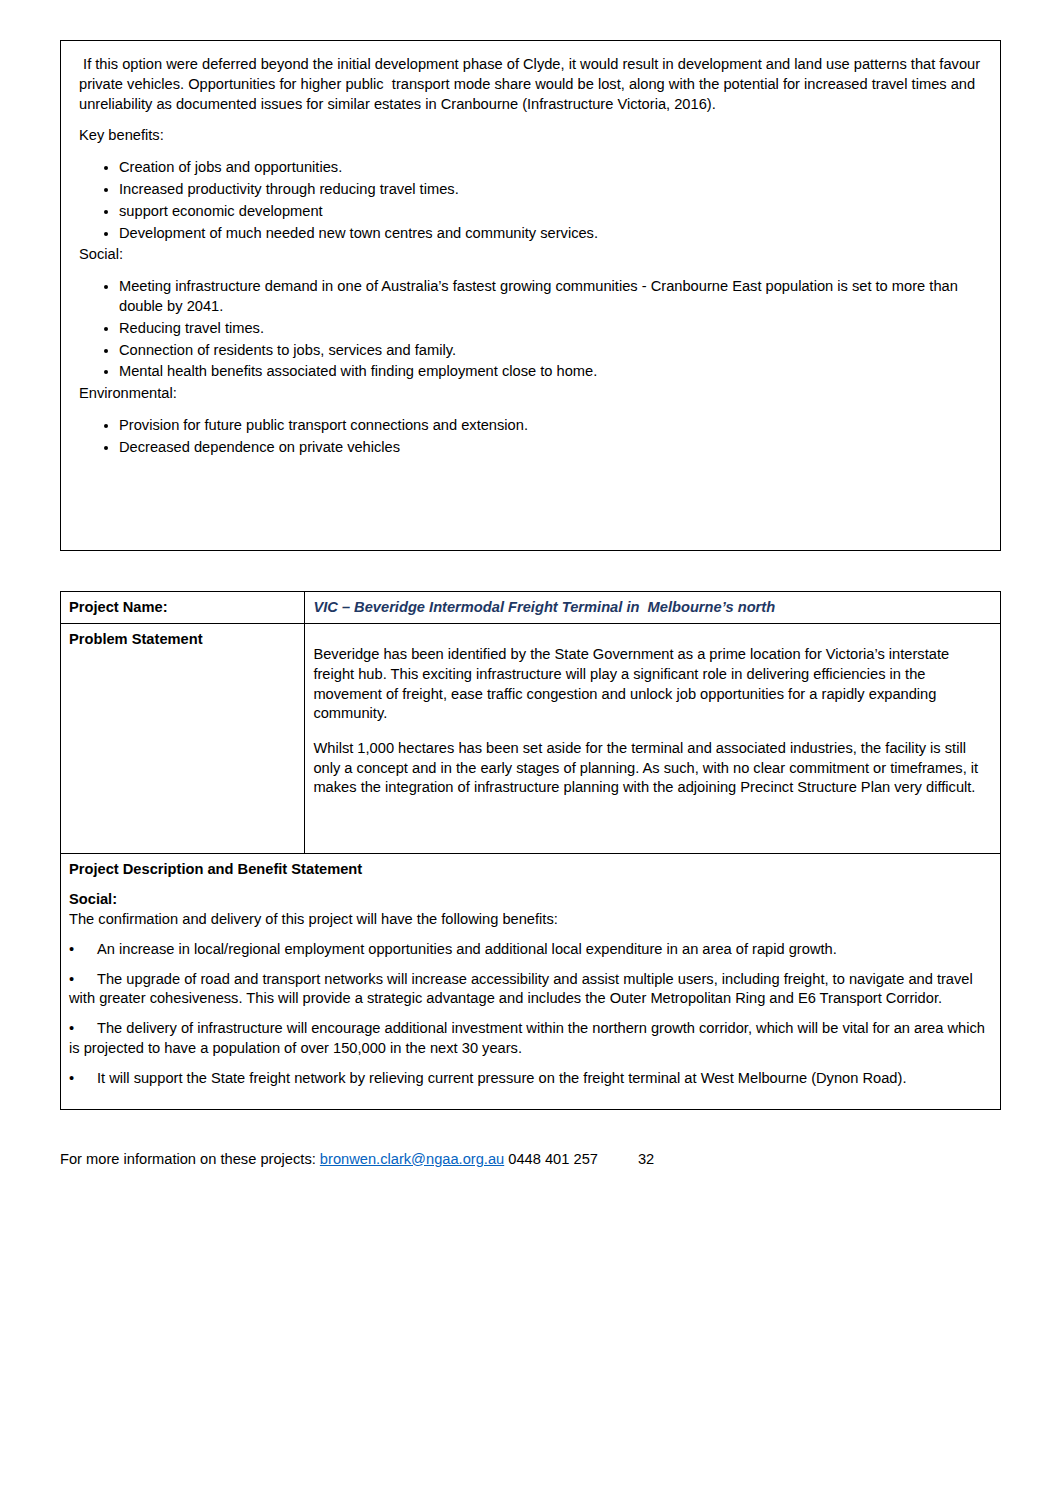If this option were deferred beyond the initial development phase of Clyde, it would result in development and land use patterns that favour private vehicles. Opportunities for higher public transport mode share would be lost, along with the potential for increased travel times and unreliability as documented issues for similar estates in Cranbourne (Infrastructure Victoria, 2016).
Key benefits:
Creation of jobs and opportunities.
Increased productivity through reducing travel times.
support economic development
Development of much needed new town centres and community services.
Social:
Meeting infrastructure demand in one of Australia’s fastest growing communities - Cranbourne East population is set to more than double by 2041.
Reducing travel times.
Connection of residents to jobs, services and family.
Mental health benefits associated with finding employment close to home.
Environmental:
Provision for future public transport connections and extension.
Decreased dependence on private vehicles
| Project Name: | VIC – Beveridge Intermodal Freight Terminal in Melbourne’s north |
| Problem Statement | Beveridge has been identified by the State Government as a prime location for Victoria’s interstate freight hub. This exciting infrastructure will play a significant role in delivering efficiencies in the movement of freight, ease traffic congestion and unlock job opportunities for a rapidly expanding community. Whilst 1,000 hectares has been set aside for the terminal and associated industries, the facility is still only a concept and in the early stages of planning. As such, with no clear commitment or timeframes, it makes the integration of infrastructure planning with the adjoining Precinct Structure Plan very difficult. |
Project Description and Benefit Statement
Social:
The confirmation and delivery of this project will have the following benefits:
•An increase in local/regional employment opportunities and additional local expenditure in an area of rapid growth.
•The upgrade of road and transport networks will increase accessibility and assist multiple users, including freight, to navigate and travel with greater cohesiveness. This will provide a strategic advantage and includes the Outer Metropolitan Ring and E6 Transport Corridor.
•The delivery of infrastructure will encourage additional investment within the northern growth corridor, which will be vital for an area which is projected to have a population of over 150,000 in the next 30 years.
•It will support the State freight network by relieving current pressure on the freight terminal at West Melbourne (Dynon Road).
For more information on these projects: bronwen.clark@ngaa.org.au 0448 401 25732